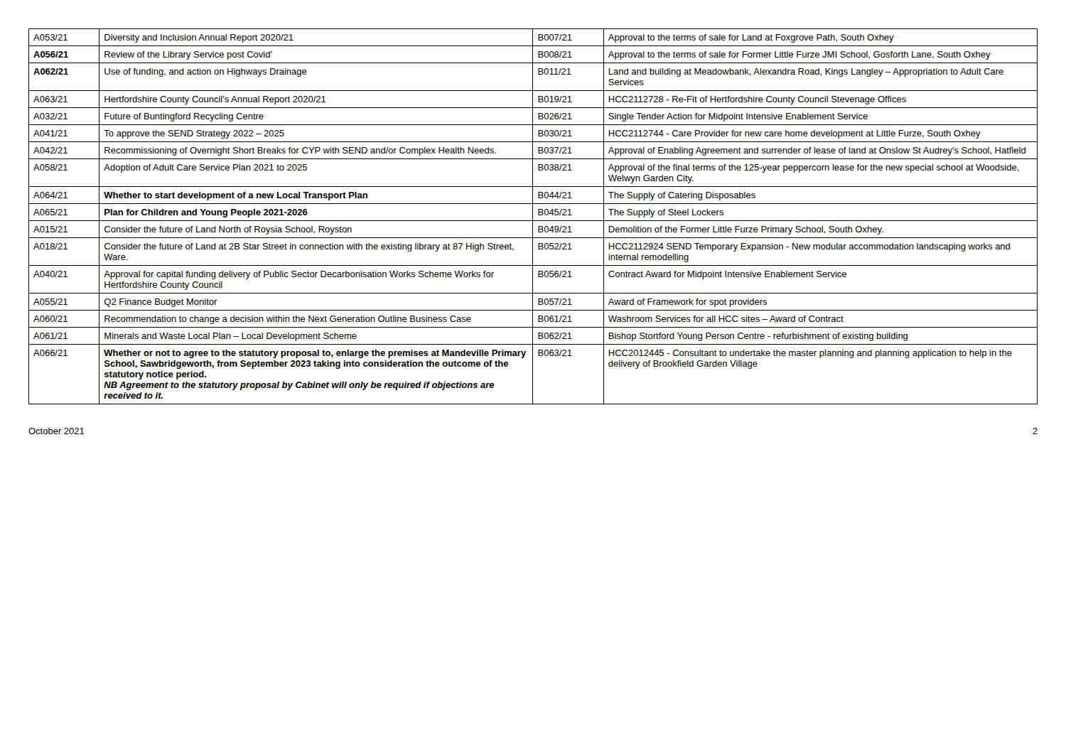| A053/21 | Diversity and Inclusion Annual Report 2020/21 | B007/21 | Approval to the terms of sale for Land at Foxgrove Path, South Oxhey |
| A056/21 | Review of the Library Service post Covid' | B008/21 | Approval to the terms of sale for Former Little Furze JMI School, Gosforth Lane, South Oxhey |
| A062/21 | Use of funding, and action on Highways Drainage | B011/21 | Land and building at Meadowbank, Alexandra Road, Kings Langley – Appropriation to Adult Care Services |
| A063/21 | Hertfordshire County Council's Annual Report 2020/21 | B019/21 | HCC2112728 - Re-Fit of Hertfordshire County Council Stevenage Offices |
| A032/21 | Future of Buntingford Recycling Centre | B026/21 | Single Tender Action for Midpoint Intensive Enablement Service |
| A041/21 | To approve the SEND Strategy 2022 – 2025 | B030/21 | HCC2112744 - Care Provider for new care home development at Little Furze, South Oxhey |
| A042/21 | Recommissioning of Overnight Short Breaks for CYP with SEND and/or Complex Health Needs. | B037/21 | Approval of Enabling Agreement and surrender of lease of land at Onslow St Audrey's School, Hatfield |
| A058/21 | Adoption of Adult Care Service Plan 2021 to 2025 | B038/21 | Approval of the final terms of the 125-year peppercorn lease for the new special school at Woodside, Welwyn Garden City. |
| A064/21 | Whether to start development of a new Local Transport Plan | B044/21 | The Supply of Catering Disposables |
| A065/21 | Plan for Children and Young People 2021-2026 | B045/21 | The Supply of Steel Lockers |
| A015/21 | Consider the future of Land North of Roysia School, Royston | B049/21 | Demolition of the Former Little Furze Primary School, South Oxhey. |
| A018/21 | Consider the future of Land at 2B Star Street in connection with the existing library at 87 High Street, Ware. | B052/21 | HCC2112924 SEND Temporary Expansion - New modular accommodation landscaping works and internal remodelling |
| A040/21 | Approval for capital funding delivery of Public Sector Decarbonisation Works Scheme Works for Hertfordshire County Council | B056/21 | Contract Award for Midpoint Intensive Enablement Service |
| A055/21 | Q2 Finance Budget Monitor | B057/21 | Award of Framework for spot providers |
| A060/21 | Recommendation to change a decision within the Next Generation Outline Business Case | B061/21 | Washroom Services for all HCC sites – Award of Contract |
| A061/21 | Minerals and Waste Local Plan – Local Development Scheme | B062/21 | Bishop Stortford Young Person Centre - refurbishment of existing building |
| A066/21 | Whether or not to agree to the statutory proposal to, enlarge the premises at Mandeville Primary School, Sawbridgeworth, from September 2023 taking into consideration the outcome of the statutory notice period. NB Agreement to the statutory proposal by Cabinet will only be required if objections are received to it. | B063/21 | HCC2012445 - Consultant to undertake the master planning and planning application to help in the delivery of Brookfield Garden Village |
October 2021 2